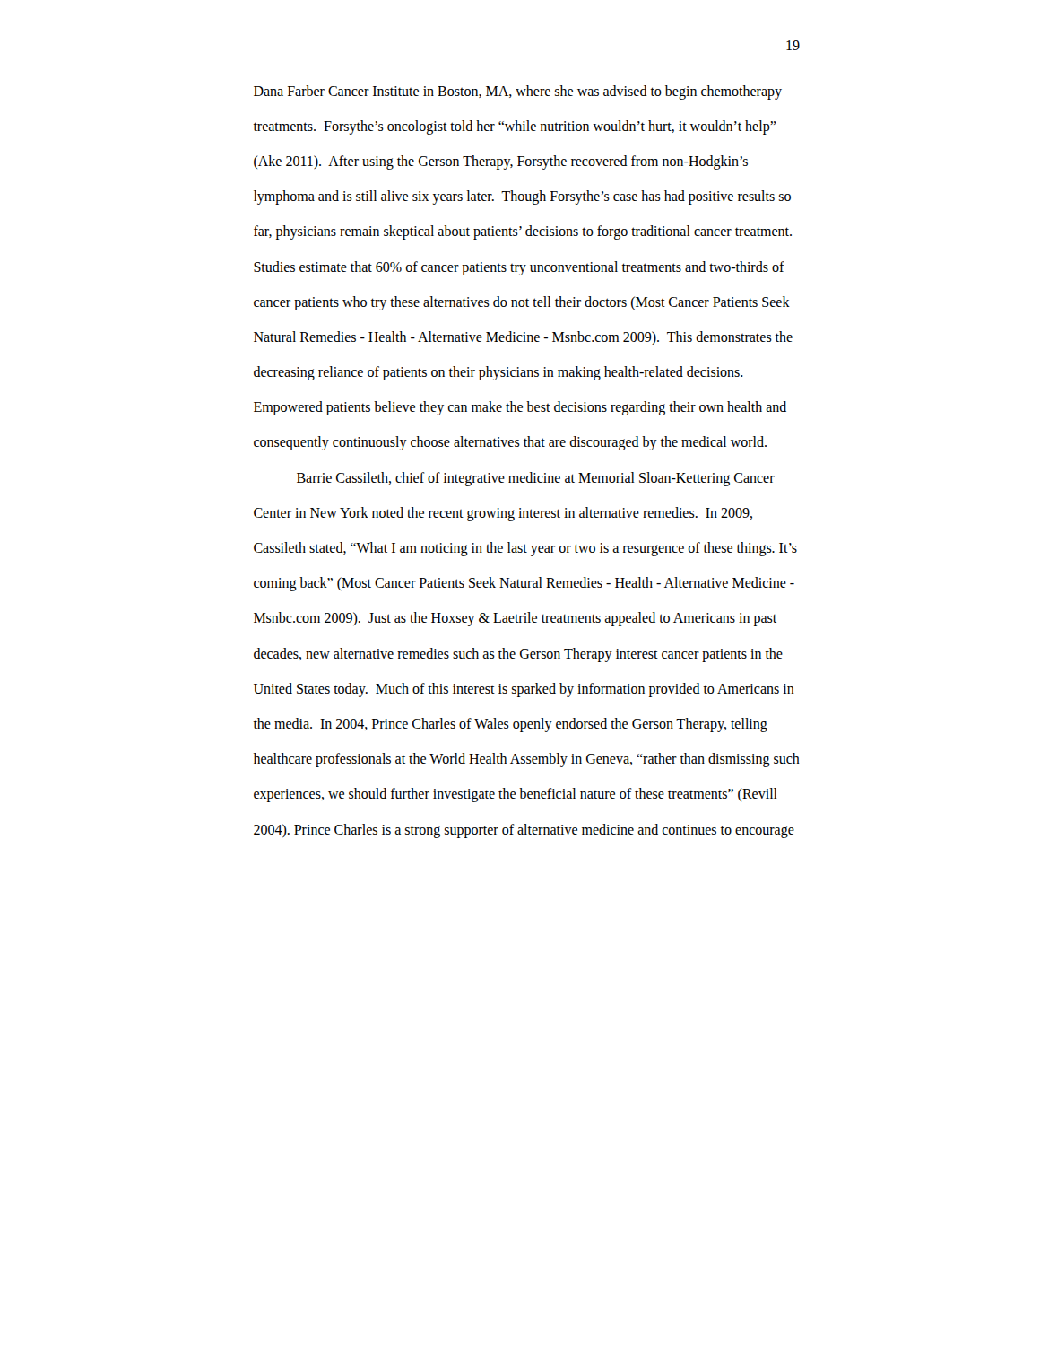19
Dana Farber Cancer Institute in Boston, MA, where she was advised to begin chemotherapy treatments. Forsythe’s oncologist told her “while nutrition wouldn’t hurt, it wouldn’t help” (Ake 2011). After using the Gerson Therapy, Forsythe recovered from non-Hodgkin’s lymphoma and is still alive six years later. Though Forsythe’s case has had positive results so far, physicians remain skeptical about patients’ decisions to forgo traditional cancer treatment. Studies estimate that 60% of cancer patients try unconventional treatments and two-thirds of cancer patients who try these alternatives do not tell their doctors (Most Cancer Patients Seek Natural Remedies - Health - Alternative Medicine - Msnbc.com 2009). This demonstrates the decreasing reliance of patients on their physicians in making health-related decisions. Empowered patients believe they can make the best decisions regarding their own health and consequently continuously choose alternatives that are discouraged by the medical world.
Barrie Cassileth, chief of integrative medicine at Memorial Sloan-Kettering Cancer Center in New York noted the recent growing interest in alternative remedies. In 2009, Cassileth stated, “What I am noticing in the last year or two is a resurgence of these things. It’s coming back” (Most Cancer Patients Seek Natural Remedies - Health - Alternative Medicine - Msnbc.com 2009). Just as the Hoxsey & Laetrile treatments appealed to Americans in past decades, new alternative remedies such as the Gerson Therapy interest cancer patients in the United States today. Much of this interest is sparked by information provided to Americans in the media. In 2004, Prince Charles of Wales openly endorsed the Gerson Therapy, telling healthcare professionals at the World Health Assembly in Geneva, “rather than dismissing such experiences, we should further investigate the beneficial nature of these treatments” (Revill 2004). Prince Charles is a strong supporter of alternative medicine and continues to encourage